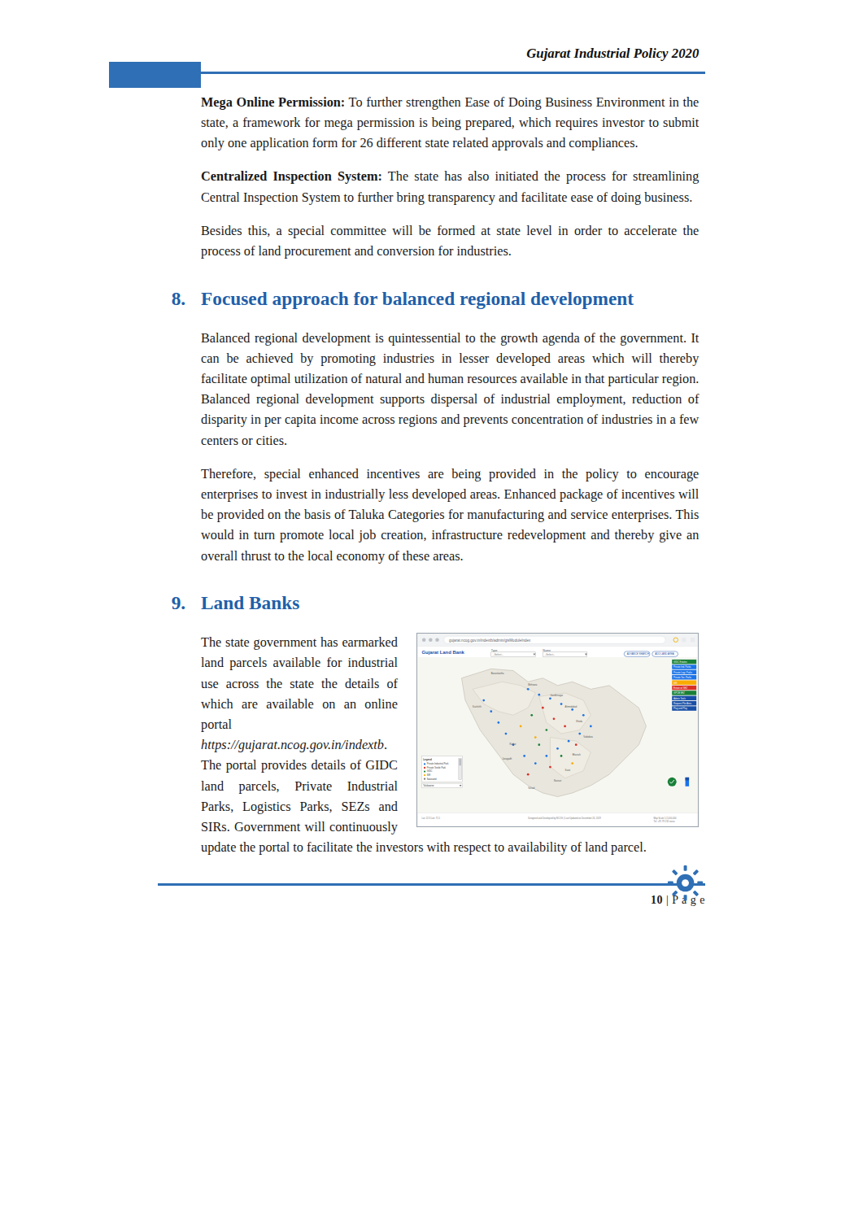Gujarat Industrial Policy 2020
Mega Online Permission: To further strengthen Ease of Doing Business Environment in the state, a framework for mega permission is being prepared, which requires investor to submit only one application form for 26 different state related approvals and compliances.
Centralized Inspection System: The state has also initiated the process for streamlining Central Inspection System to further bring transparency and facilitate ease of doing business.
Besides this, a special committee will be formed at state level in order to accelerate the process of land procurement and conversion for industries.
8. Focused approach for balanced regional development
Balanced regional development is quintessential to the growth agenda of the government. It can be achieved by promoting industries in lesser developed areas which will thereby facilitate optimal utilization of natural and human resources available in that particular region. Balanced regional development supports dispersal of industrial employment, reduction of disparity in per capita income across regions and prevents concentration of industries in a few centers or cities.
Therefore, special enhanced incentives are being provided in the policy to encourage enterprises to invest in industrially less developed areas. Enhanced package of incentives will be provided on the basis of Taluka Categories for manufacturing and service enterprises. This would in turn promote local job creation, infrastructure redevelopment and thereby give an overall thrust to the local economy of these areas.
9. Land Banks
The state government has earmarked land parcels available for industrial use across the state the details of which are available on an online portal https://gujarat.ncog.gov.in/indextb. The portal provides details of GIDC land parcels, Private Industrial Parks, Logistics Parks, SEZs and SIRs. Government will continuously update the portal to facilitate the investors with respect to availability of land parcel.
10 | P a g e